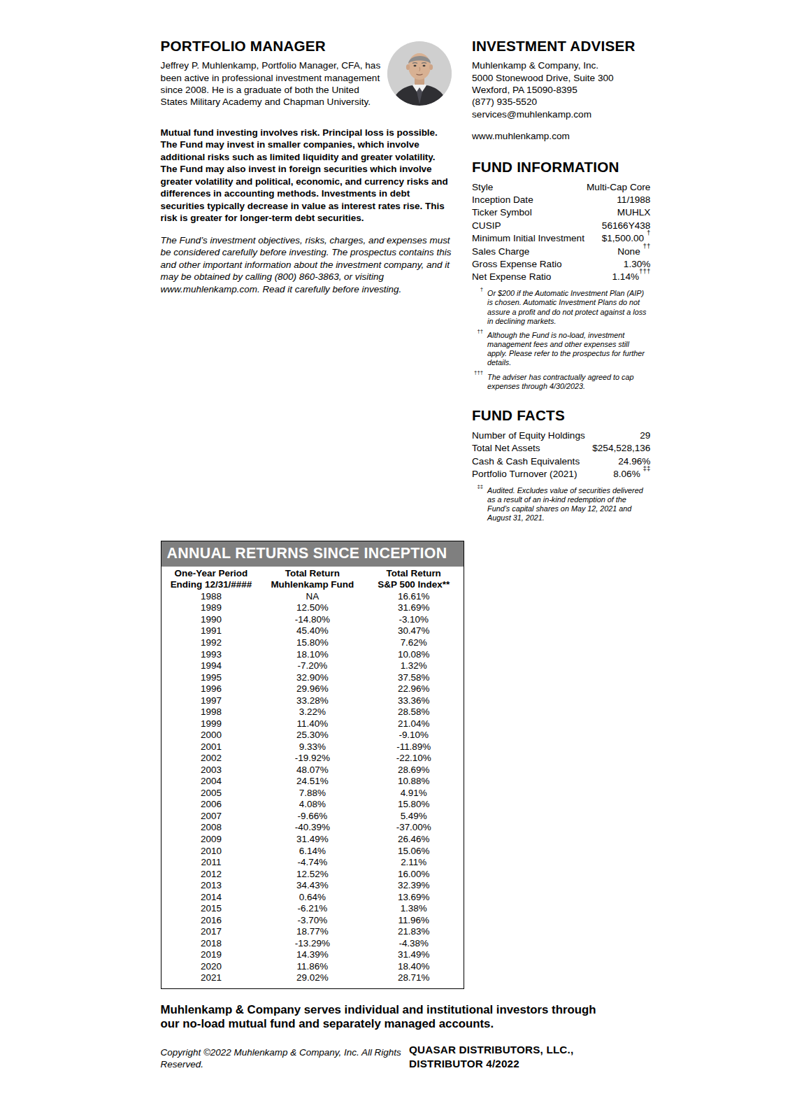Portfolio Manager
Jeffrey P. Muhlenkamp, Portfolio Manager, CFA, has been active in professional investment management since 2008. He is a graduate of both the United States Military Academy and Chapman University.
Mutual fund investing involves risk. Principal loss is possible. The Fund may invest in smaller companies, which involve additional risks such as limited liquidity and greater volatility. The Fund may also invest in foreign securities which involve greater volatility and political, economic, and currency risks and differences in accounting methods. Investments in debt securities typically decrease in value as interest rates rise. This risk is greater for longer-term debt securities.
The Fund’s investment objectives, risks, charges, and expenses must be considered carefully before investing. The prospectus contains this and other important information about the investment company, and it may be obtained by calling (800) 860-3863, or visiting www.muhlenkamp.com. Read it carefully before investing.
Investment Adviser
Muhlenkamp & Company, Inc.
5000 Stonewood Drive, Suite 300
Wexford, PA 15090-8395
(877) 935-5520
services@muhlenkamp.com
www.muhlenkamp.com
Fund Information
| Style | Multi-Cap Core |
| Inception Date | 11/1988 |
| Ticker Symbol | MUHLX |
| CUSIP | 56166Y438 |
| Minimum Initial Investment | $1,500.00 † |
| Sales Charge | None †† |
| Gross Expense Ratio | 1.30% |
| Net Expense Ratio | 1.14% ††† |
†
Or $200 if the Automatic Investment Plan (AIP) is chosen. Automatic Investment Plans do not assure a profit and do not protect against a loss in declining markets.
††
Although the Fund is no-load, investment management fees and other expenses still apply. Please refer to the prospectus for further details.
†††
The adviser has contractually agreed to cap expenses through 4/30/2023.
Fund Facts
| Number of Equity Holdings | 29 |
| Total Net Assets | $254,528,136 |
| Cash & Cash Equivalents | 24.96% |
| Portfolio Turnover (2021) | 8.06% ‡‡ |
‡‡
Audited. Excludes value of securities delivered as a result of an in-kind redemption of the Fund’s capital shares on May 12, 2021 and August 31, 2021.
Annual Returns Since Inception
| One-Year Period Ending 12/31/#### | Total Return Muhlenkamp Fund | Total Return S&P 500 Index** |
| --- | --- | --- |
| 1988 | NA | 16.61% |
| 1989 | 12.50% | 31.69% |
| 1990 | -14.80% | -3.10% |
| 1991 | 45.40% | 30.47% |
| 1992 | 15.80% | 7.62% |
| 1993 | 18.10% | 10.08% |
| 1994 | -7.20% | 1.32% |
| 1995 | 32.90% | 37.58% |
| 1996 | 29.96% | 22.96% |
| 1997 | 33.28% | 33.36% |
| 1998 | 3.22% | 28.58% |
| 1999 | 11.40% | 21.04% |
| 2000 | 25.30% | -9.10% |
| 2001 | 9.33% | -11.89% |
| 2002 | -19.92% | -22.10% |
| 2003 | 48.07% | 28.69% |
| 2004 | 24.51% | 10.88% |
| 2005 | 7.88% | 4.91% |
| 2006 | 4.08% | 15.80% |
| 2007 | -9.66% | 5.49% |
| 2008 | -40.39% | -37.00% |
| 2009 | 31.49% | 26.46% |
| 2010 | 6.14% | 15.06% |
| 2011 | -4.74% | 2.11% |
| 2012 | 12.52% | 16.00% |
| 2013 | 34.43% | 32.39% |
| 2014 | 0.64% | 13.69% |
| 2015 | -6.21% | 1.38% |
| 2016 | -3.70% | 11.96% |
| 2017 | 18.77% | 21.83% |
| 2018 | -13.29% | -4.38% |
| 2019 | 14.39% | 31.49% |
| 2020 | 11.86% | 18.40% |
| 2021 | 29.02% | 28.71% |
Muhlenkamp & Company serves individual and institutional investors through
our no-load mutual fund and separately managed accounts.
Copyright ©2022 Muhlenkamp & Company, Inc. All Rights Reserved.
QUASAR DISTRIBUTORS, LLC., DISTRIBUTOR 4/2022